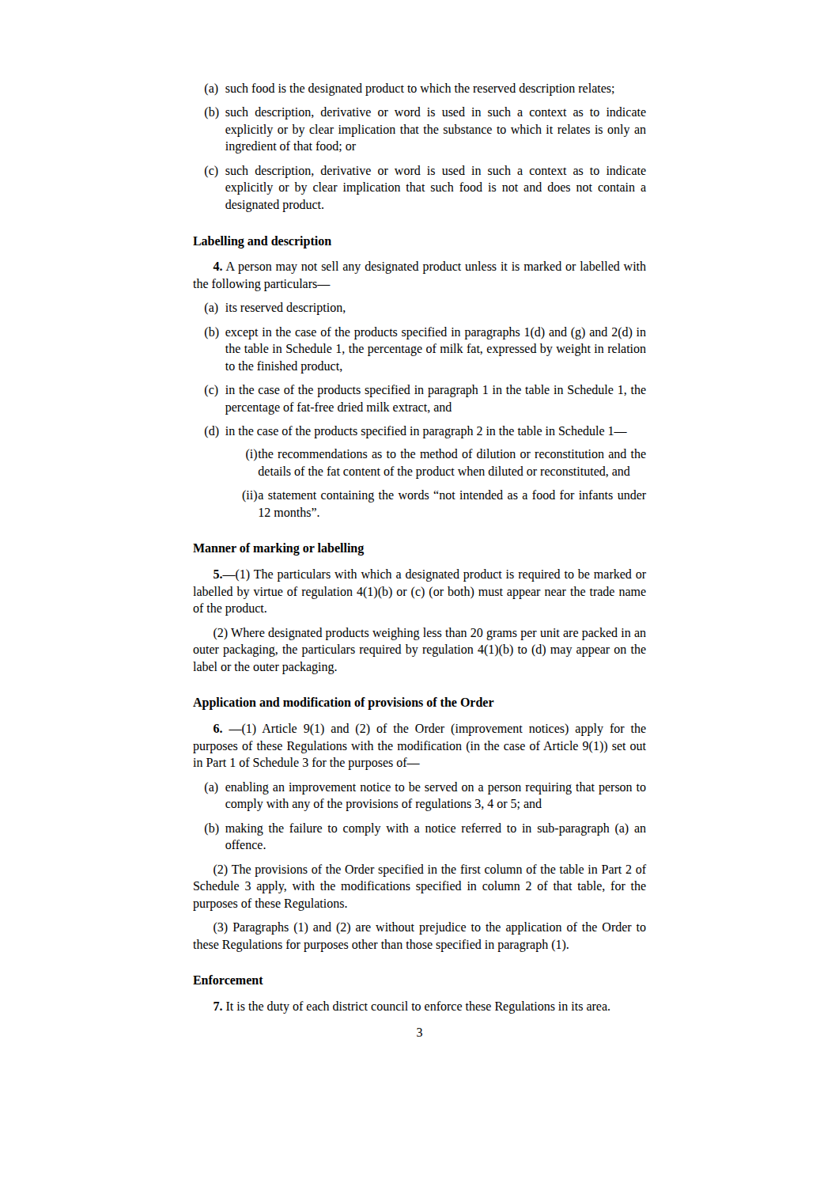(a) such food is the designated product to which the reserved description relates;
(b) such description, derivative or word is used in such a context as to indicate explicitly or by clear implication that the substance to which it relates is only an ingredient of that food; or
(c) such description, derivative or word is used in such a context as to indicate explicitly or by clear implication that such food is not and does not contain a designated product.
Labelling and description
4. A person may not sell any designated product unless it is marked or labelled with the following particulars—
(a) its reserved description,
(b) except in the case of the products specified in paragraphs 1(d) and (g) and 2(d) in the table in Schedule 1, the percentage of milk fat, expressed by weight in relation to the finished product,
(c) in the case of the products specified in paragraph 1 in the table in Schedule 1, the percentage of fat-free dried milk extract, and
(d) in the case of the products specified in paragraph 2 in the table in Schedule 1—
(i) the recommendations as to the method of dilution or reconstitution and the details of the fat content of the product when diluted or reconstituted, and
(ii) a statement containing the words “not intended as a food for infants under 12 months”.
Manner of marking or labelling
5.—(1) The particulars with which a designated product is required to be marked or labelled by virtue of regulation 4(1)(b) or (c) (or both) must appear near the trade name of the product.
(2) Where designated products weighing less than 20 grams per unit are packed in an outer packaging, the particulars required by regulation 4(1)(b) to (d) may appear on the label or the outer packaging.
Application and modification of provisions of the Order
6. —(1) Article 9(1) and (2) of the Order (improvement notices) apply for the purposes of these Regulations with the modification (in the case of Article 9(1)) set out in Part 1 of Schedule 3 for the purposes of—
(a) enabling an improvement notice to be served on a person requiring that person to comply with any of the provisions of regulations 3, 4 or 5; and
(b) making the failure to comply with a notice referred to in sub-paragraph (a) an offence.
(2) The provisions of the Order specified in the first column of the table in Part 2 of Schedule 3 apply, with the modifications specified in column 2 of that table, for the purposes of these Regulations.
(3) Paragraphs (1) and (2) are without prejudice to the application of the Order to these Regulations for purposes other than those specified in paragraph (1).
Enforcement
7. It is the duty of each district council to enforce these Regulations in its area.
3